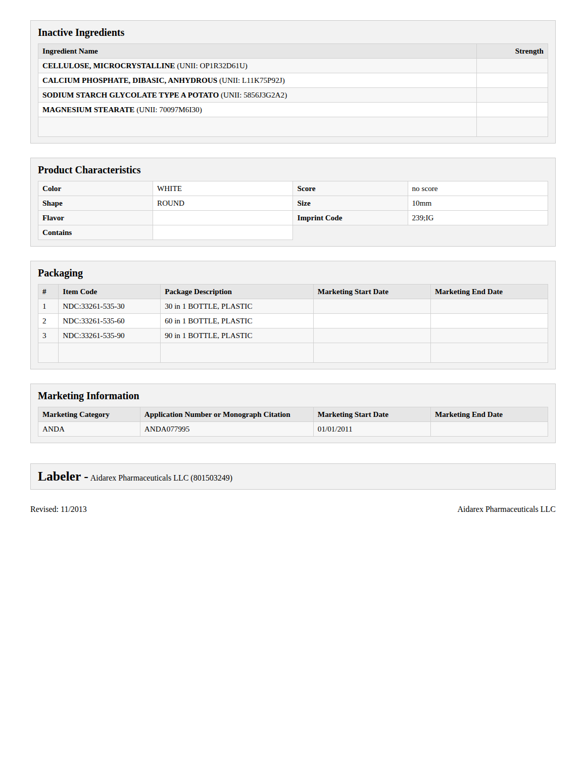Inactive Ingredients
| Ingredient Name | Strength |
| --- | --- |
| CELLULOSE, MICROCRYSTALLINE (UNII: OP1R32D61U) | |
| CALCIUM PHOSPHATE, DIBASIC, ANHYDROUS (UNII: L11K75P92J) | |
| SODIUM STARCH GLYCOLATE TYPE A POTATO (UNII: 5856J3G2A2) | |
| MAGNESIUM STEARATE (UNII: 70097M6I30) | |
Product Characteristics
| Color | WHITE | Score | no score |
| Shape | ROUND | Size | 10mm |
| Flavor | | Imprint Code | 239;IG |
| Contains | | | |
Packaging
| # | Item Code | Package Description | Marketing Start Date | Marketing End Date |
| --- | --- | --- | --- | --- |
| 1 | NDC:33261-535-30 | 30 in 1 BOTTLE, PLASTIC | | |
| 2 | NDC:33261-535-60 | 60 in 1 BOTTLE, PLASTIC | | |
| 3 | NDC:33261-535-90 | 90 in 1 BOTTLE, PLASTIC | | |
Marketing Information
| Marketing Category | Application Number or Monograph Citation | Marketing Start Date | Marketing End Date |
| --- | --- | --- | --- |
| ANDA | ANDA077995 | 01/01/2011 | |
Labeler -
Aidarex Pharmaceuticals LLC (801503249)
Revised: 11/2013
Aidarex Pharmaceuticals LLC